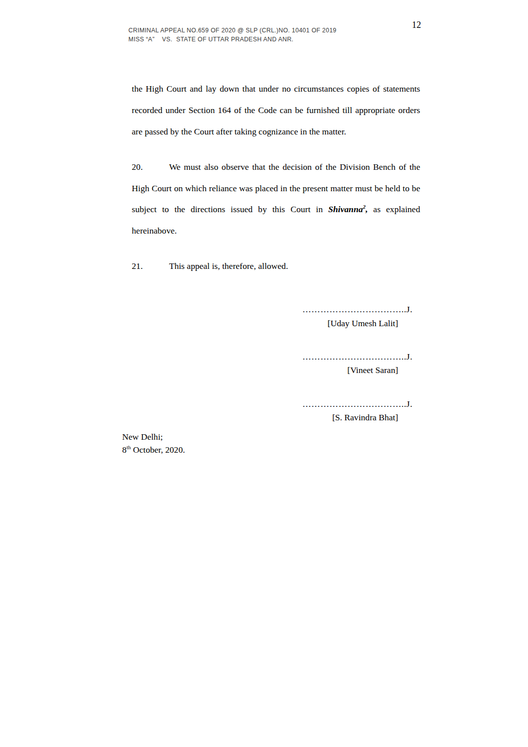12
CRIMINAL APPEAL NO.659 OF 2020 @ SLP (CRL.)NO. 10401 OF 2019 MISS “A” VS. STATE OF UTTAR PRADESH AND ANR.
the High Court and lay down that under no circumstances copies of statements recorded under Section 164 of the Code can be furnished till appropriate orders are passed by the Court after taking cognizance in the matter.
20. We must also observe that the decision of the Division Bench of the High Court on which reliance was placed in the present matter must be held to be subject to the directions issued by this Court in Shivanna2, as explained hereinabove.
21. This appeal is, therefore, allowed.
……………………………..J. [Uday Umesh Lalit]
……………………………..J. [Vineet Saran]
……………………………..J. [S. Ravindra Bhat]
New Delhi;
8th October, 2020.